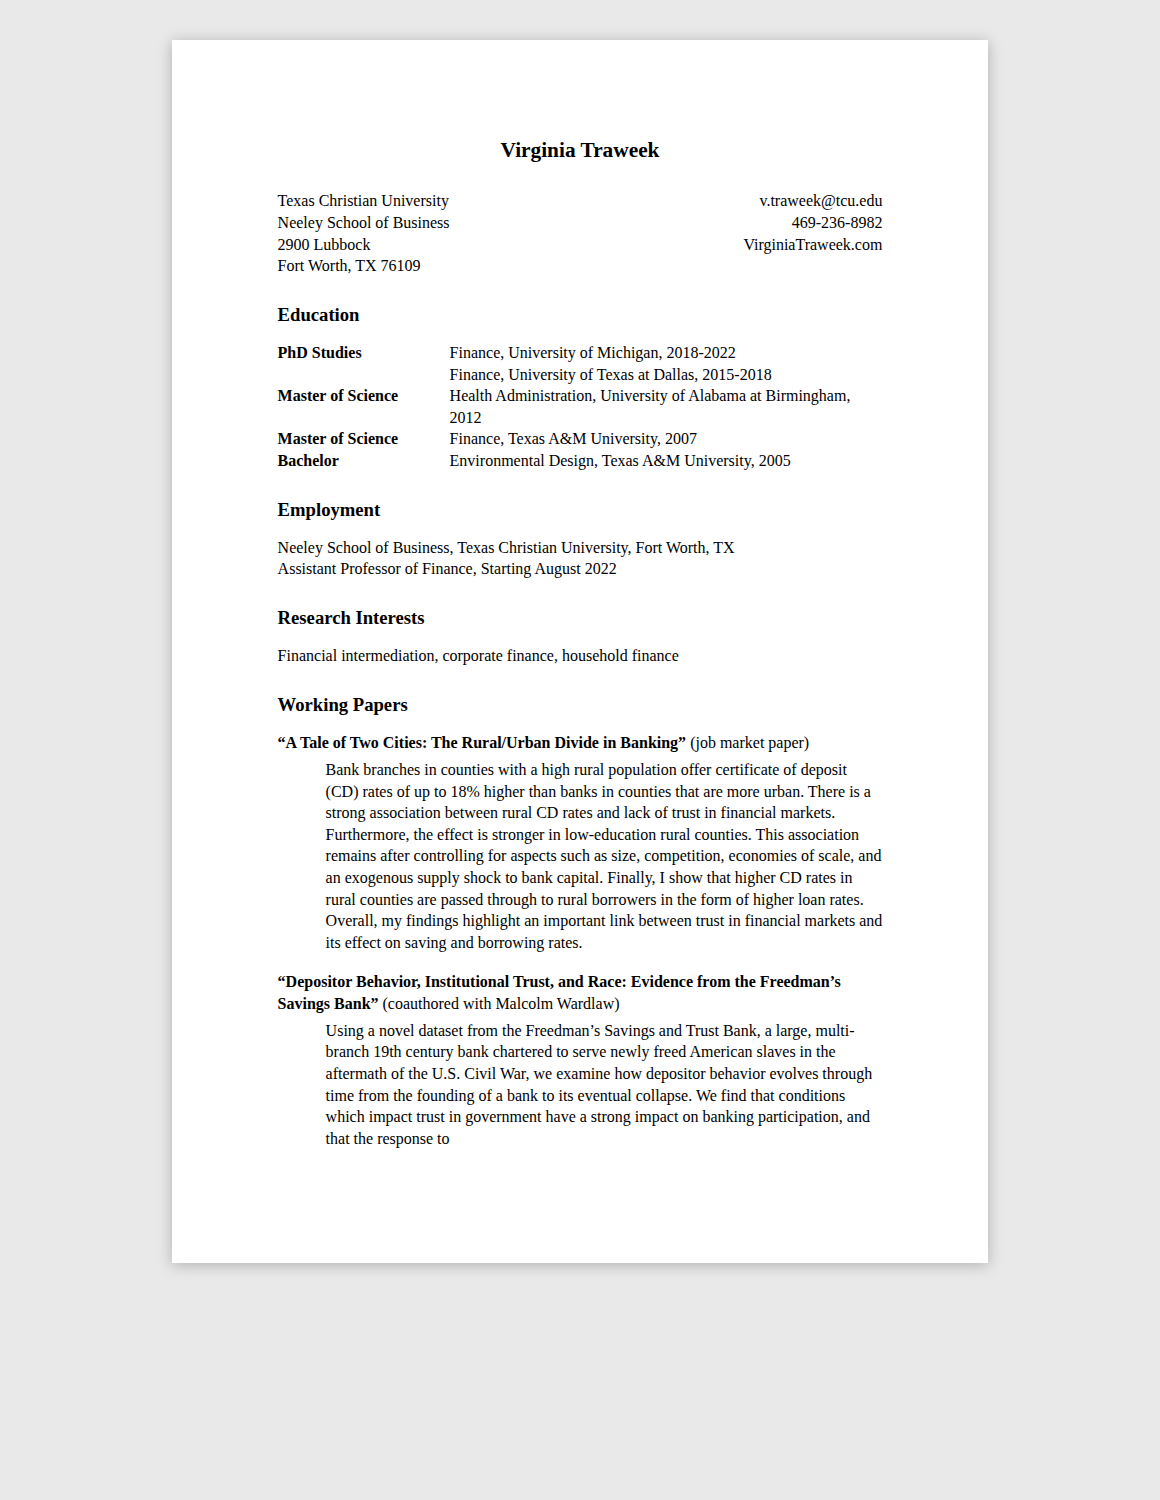Virginia Traweek
| Texas Christian University | v.traweek@tcu.edu |
| Neeley School of Business | 469-236-8982 |
| 2900 Lubbock | VirginiaTraweek.com |
| Fort Worth, TX 76109 | |
Education
| PhD Studies | Finance, University of Michigan, 2018-2022 |
| | Finance, University of Texas at Dallas, 2015-2018 |
| Master of Science | Health Administration, University of Alabama at Birmingham, 2012 |
| Master of Science | Finance, Texas A&M University, 2007 |
| Bachelor | Environmental Design, Texas A&M University, 2005 |
Employment
Neeley School of Business, Texas Christian University, Fort Worth, TX
Assistant Professor of Finance, Starting August 2022
Research Interests
Financial intermediation, corporate finance, household finance
Working Papers
“A Tale of Two Cities: The Rural/Urban Divide in Banking” (job market paper)
Bank branches in counties with a high rural population offer certificate of deposit (CD) rates of up to 18% higher than banks in counties that are more urban. There is a strong association between rural CD rates and lack of trust in financial markets. Furthermore, the effect is stronger in low-education rural counties. This association remains after controlling for aspects such as size, competition, economies of scale, and an exogenous supply shock to bank capital. Finally, I show that higher CD rates in rural counties are passed through to rural borrowers in the form of higher loan rates. Overall, my findings highlight an important link between trust in financial markets and its effect on saving and borrowing rates.
“Depositor Behavior, Institutional Trust, and Race: Evidence from the Freedman’s Savings Bank” (coauthored with Malcolm Wardlaw)
Using a novel dataset from the Freedman’s Savings and Trust Bank, a large, multi-branch 19th century bank chartered to serve newly freed American slaves in the aftermath of the U.S. Civil War, we examine how depositor behavior evolves through time from the founding of a bank to its eventual collapse. We find that conditions which impact trust in government have a strong impact on banking participation, and that the response to